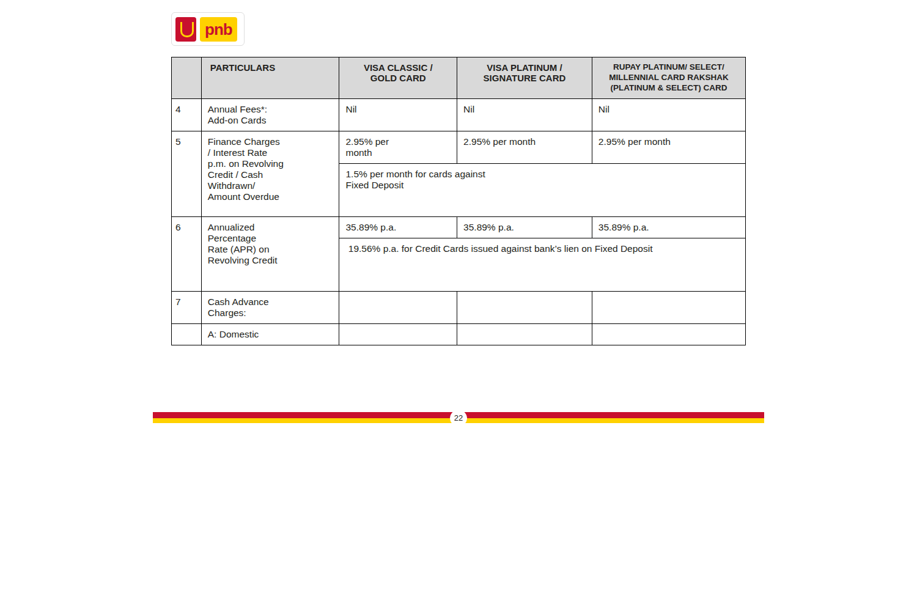pnb
| | PARTICULARS | VISA CLASSIC / GOLD CARD | VISA PLATINUM / SIGNATURE CARD | RUPAY PLATINUM/ SELECT/ MILLENNIAL CARD RAKSHAK (PLATINUM & SELECT) CARD |
| --- | --- | --- | --- | --- |
| 4 | Annual Fees*: Add-on Cards | Nil | Nil | Nil |
| 5 | Finance Charges / Interest Rate p.m. on Revolving Credit / Cash Withdrawn/ Amount Overdue | 2.95% per month | 2.95% per month | 2.95% per month |
| 1.5% per month for cards against Fixed Deposit |
| 6 | Annualized Percentage Rate (APR) on Revolving Credit | 35.89% p.a. | 35.89% p.a. | 35.89% p.a. |
| 19.56% p.a. for Credit Cards issued against bank’s lien on Fixed Deposit |
| 7 | Cash Advance Charges: | | | |
| | A: Domestic | | | |
22